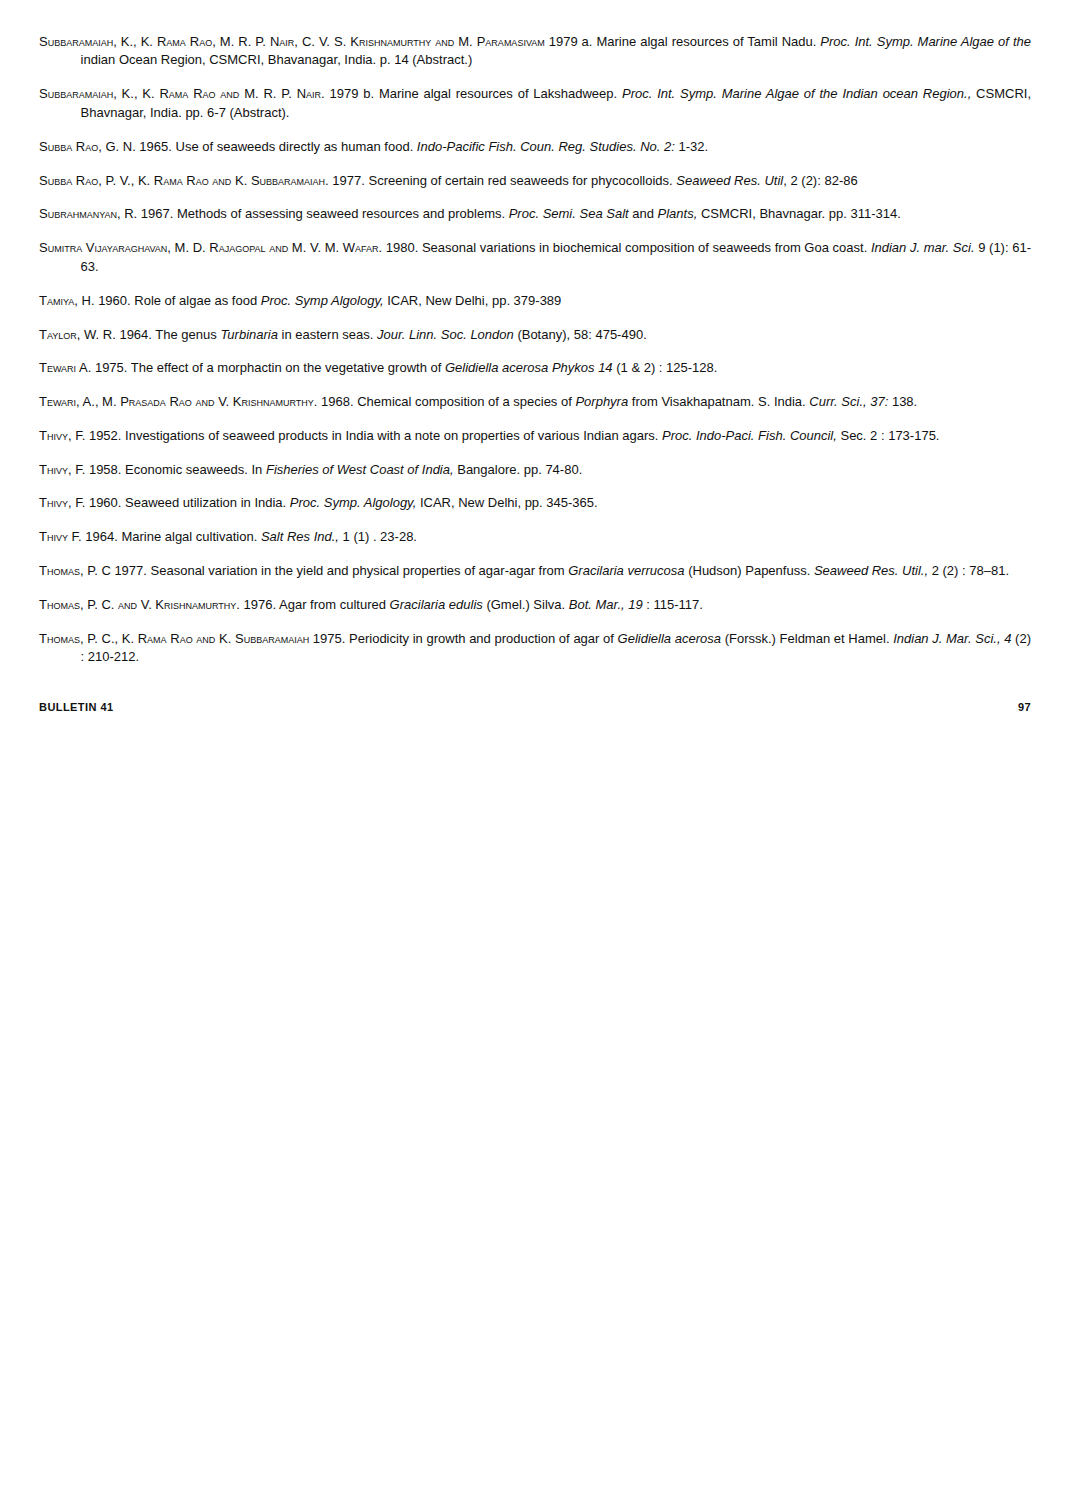Subbaramaiah, K., K. Rama Rao, M. R. P. Nair, C. V. S. Krishnamurthy and M. Paramasivam 1979 a. Marine algal resources of Tamil Nadu. Proc. Int. Symp. Marine Algae of the indian Ocean Region, CSMCRI, Bhavanagar, India. p. 14 (Abstract.)
Subbaramaiah, K., K. Rama Rao and M. R. P. Nair. 1979 b. Marine algal resources of Lakshadweep. Proc. Int. Symp. Marine Algae of the Indian ocean Region., CSMCRI, Bhavnagar, India. pp. 6-7 (Abstract).
Subba Rao, G. N. 1965. Use of seaweeds directly as human food. Indo-Pacific Fish. Coun. Reg. Studies. No. 2: 1-32.
Subba Rao, P. V., K. Rama Rao and K. Subbaramaiah. 1977. Screening of certain red seaweeds for phycocolloids. Seaweed Res. Util, 2 (2): 82-86
Subrahmanyan, R. 1967. Methods of assessing seaweed resources and problems. Proc. Semi. Sea Salt and Plants, CSMCRI, Bhavnagar. pp. 311-314.
Sumitra Vijayaraghavan, M. D. Rajagopal and M. V. M. Wafar. 1980. Seasonal variations in biochemical composition of seaweeds from Goa coast. Indian J. mar. Sci. 9 (1): 61-63.
Tamiya, H. 1960. Role of algae as food Proc. Symp Algology, ICAR, New Delhi, pp. 379-389
Taylor, W. R. 1964. The genus Turbinaria in eastern seas. Jour. Linn. Soc. London (Botany), 58: 475-490.
Tewari A. 1975. The effect of a morphactin on the vegetative growth of Gelidiella acerosa Phykos 14 (1 & 2) : 125-128.
Tewari, A., M. Prasada Rao and V. Krishnamurthy. 1968. Chemical composition of a species of Porphyra from Visakhapatnam. S. India. Curr. Sci., 37: 138.
Thivy, F. 1952. Investigations of seaweed products in India with a note on properties of various Indian agars. Proc. Indo-Paci. Fish. Council, Sec. 2 : 173-175.
Thivy, F. 1958. Economic seaweeds. In Fisheries of West Coast of India, Bangalore. pp. 74-80.
Thivy, F. 1960. Seaweed utilization in India. Proc. Symp. Algology, ICAR, New Delhi, pp. 345-365.
Thivy F. 1964. Marine algal cultivation. Salt Res Ind., 1 (1) . 23-28.
Thomas, P. C 1977. Seasonal variation in the yield and physical properties of agar-agar from Gracilaria verrucosa (Hudson) Papenfuss. Seaweed Res. Util., 2 (2) : 78–81.
Thomas, P. C. and V. Krishnamurthy. 1976. Agar from cultured Gracilaria edulis (Gmel.) Silva. Bot. Mar., 19 : 115-117.
Thomas, P. C., K. Rama Rao and K. Subbaramaiah 1975. Periodicity in growth and production of agar of Gelidiella acerosa (Forssk.) Feldman et Hamel. Indian J. Mar. Sci., 4 (2) : 210-212.
BULLETIN 41 97